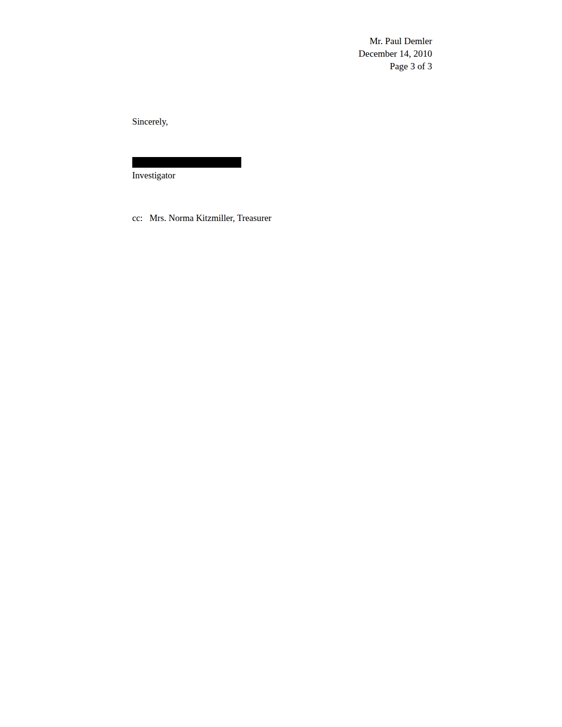Mr. Paul Demler
December 14, 2010
Page 3 of 3
Sincerely,
Investigator
cc: Mrs. Norma Kitzmiller, Treasurer